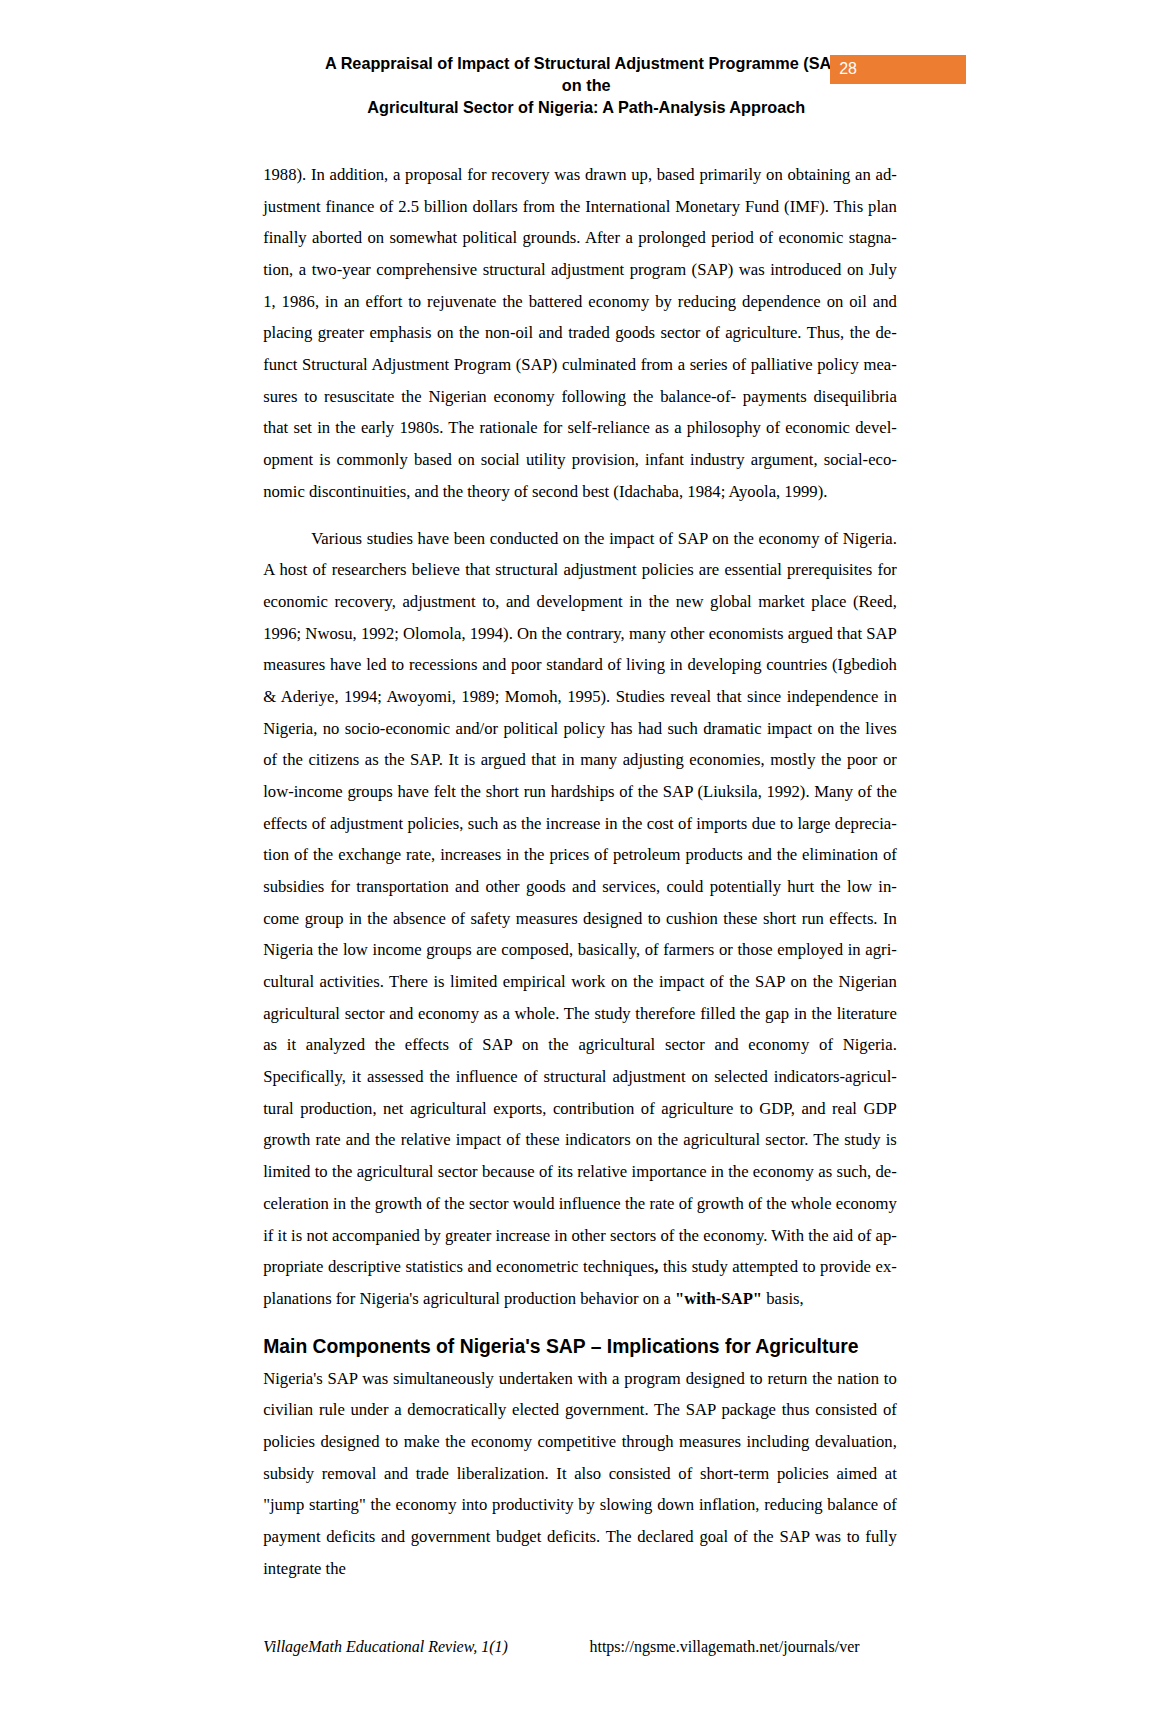28
A Reappraisal of Impact of Structural Adjustment Programme (SAP) on the Agricultural Sector of Nigeria: A Path-Analysis Approach
1988). In addition, a proposal for recovery was drawn up, based primarily on obtaining an adjustment finance of 2.5 billion dollars from the International Monetary Fund (IMF). This plan finally aborted on somewhat political grounds. After a prolonged period of economic stagnation, a two-year comprehensive structural adjustment program (SAP) was introduced on July 1, 1986, in an effort to rejuvenate the battered economy by reducing dependence on oil and placing greater emphasis on the non-oil and traded goods sector of agriculture. Thus, the defunct Structural Adjustment Program (SAP) culminated from a series of palliative policy measures to resuscitate the Nigerian economy following the balance-of- payments disequilibria that set in the early 1980s. The rationale for self-reliance as a philosophy of economic development is commonly based on social utility provision, infant industry argument, social-economic discontinuities, and the theory of second best (Idachaba, 1984; Ayoola, 1999).
Various studies have been conducted on the impact of SAP on the economy of Nigeria. A host of researchers believe that structural adjustment policies are essential prerequisites for economic recovery, adjustment to, and development in the new global market place (Reed, 1996; Nwosu, 1992; Olomola, 1994). On the contrary, many other economists argued that SAP measures have led to recessions and poor standard of living in developing countries (Igbedioh & Aderiye, 1994; Awoyomi, 1989; Momoh, 1995). Studies reveal that since independence in Nigeria, no socio-economic and/or political policy has had such dramatic impact on the lives of the citizens as the SAP. It is argued that in many adjusting economies, mostly the poor or low-income groups have felt the short run hardships of the SAP (Liuksila, 1992). Many of the effects of adjustment policies, such as the increase in the cost of imports due to large depreciation of the exchange rate, increases in the prices of petroleum products and the elimination of subsidies for transportation and other goods and services, could potentially hurt the low income group in the absence of safety measures designed to cushion these short run effects. In Nigeria the low income groups are composed, basically, of farmers or those employed in agricultural activities. There is limited empirical work on the impact of the SAP on the Nigerian agricultural sector and economy as a whole. The study therefore filled the gap in the literature as it analyzed the effects of SAP on the agricultural sector and economy of Nigeria. Specifically, it assessed the influence of structural adjustment on selected indicators-agricultural production, net agricultural exports, contribution of agriculture to GDP, and real GDP growth rate and the relative impact of these indicators on the agricultural sector. The study is limited to the agricultural sector because of its relative importance in the economy as such, deceleration in the growth of the sector would influence the rate of growth of the whole economy if it is not accompanied by greater increase in other sectors of the economy. With the aid of appropriate descriptive statistics and econometric techniques, this study attempted to provide explanations for Nigeria's agricultural production behavior on a "with-SAP" basis,
Main Components of Nigeria's SAP – Implications for Agriculture
Nigeria's SAP was simultaneously undertaken with a program designed to return the nation to civilian rule under a democratically elected government. The SAP package thus consisted of policies designed to make the economy competitive through measures including devaluation, subsidy removal and trade liberalization. It also consisted of short-term policies aimed at "jump starting" the economy into productivity by slowing down inflation, reducing balance of payment deficits and government budget deficits. The declared goal of the SAP was to fully integrate the
VillageMath Educational Review, 1(1) https://ngsme.villagemath.net/journals/ver